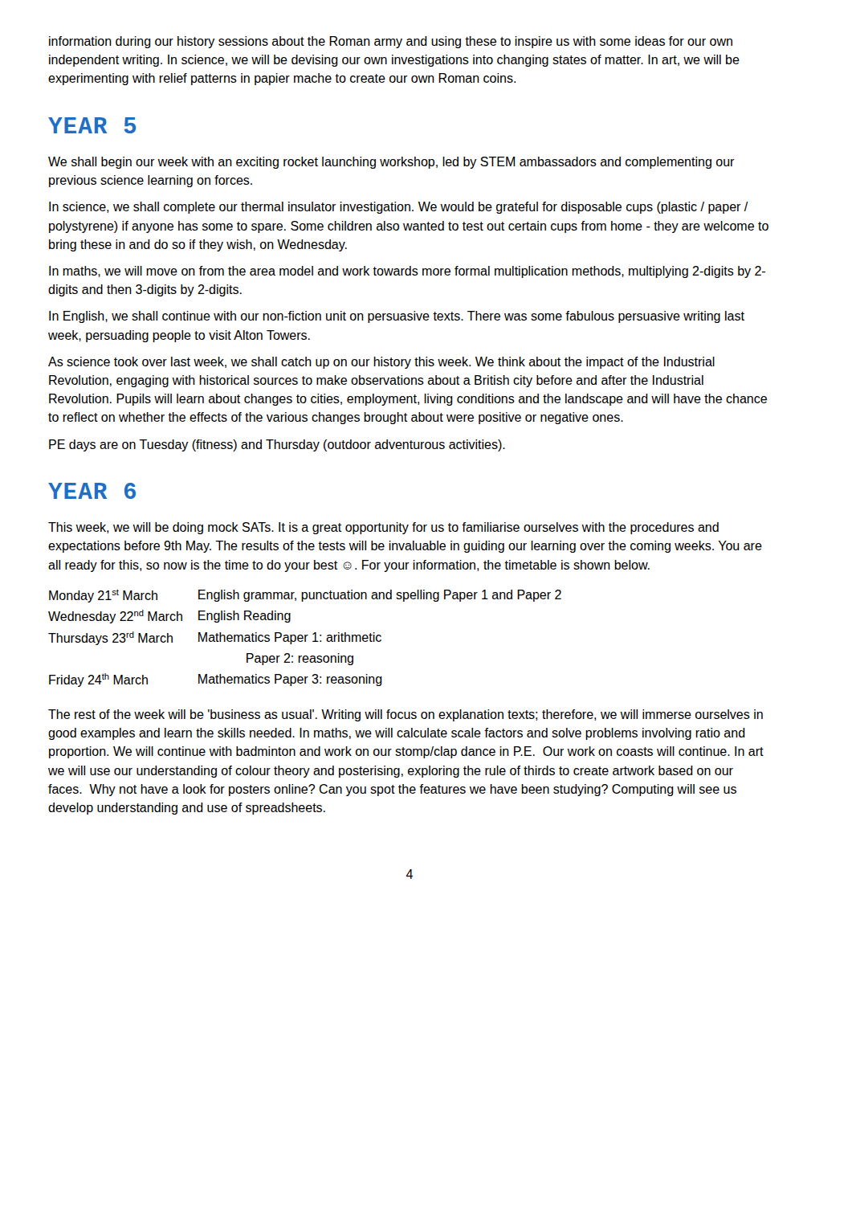information during our history sessions about the Roman army and using these to inspire us with some ideas for our own independent writing. In science, we will be devising our own investigations into changing states of matter. In art, we will be experimenting with relief patterns in papier mache to create our own Roman coins.
YEAR 5
We shall begin our week with an exciting rocket launching workshop, led by STEM ambassadors and complementing our previous science learning on forces.
In science, we shall complete our thermal insulator investigation. We would be grateful for disposable cups (plastic / paper / polystyrene) if anyone has some to spare. Some children also wanted to test out certain cups from home - they are welcome to bring these in and do so if they wish, on Wednesday.
In maths, we will move on from the area model and work towards more formal multiplication methods, multiplying 2-digits by 2-digits and then 3-digits by 2-digits.
In English, we shall continue with our non-fiction unit on persuasive texts. There was some fabulous persuasive writing last week, persuading people to visit Alton Towers.
As science took over last week, we shall catch up on our history this week. We think about the impact of the Industrial Revolution, engaging with historical sources to make observations about a British city before and after the Industrial Revolution. Pupils will learn about changes to cities, employment, living conditions and the landscape and will have the chance to reflect on whether the effects of the various changes brought about were positive or negative ones.
PE days are on Tuesday (fitness) and Thursday (outdoor adventurous activities).
YEAR 6
This week, we will be doing mock SATs. It is a great opportunity for us to familiarise ourselves with the procedures and expectations before 9th May. The results of the tests will be invaluable in guiding our learning over the coming weeks. You are all ready for this, so now is the time to do your best ☺. For your information, the timetable is shown below.
| Monday 21 st March | English grammar, punctuation and spelling Paper 1 and Paper 2 |
| Wednesday 22 nd March | English Reading |
| Thursdays 23 rd March | Mathematics Paper 1: arithmetic |
| | Paper 2: reasoning |
| Friday 24 th March | Mathematics Paper 3: reasoning |
The rest of the week will be 'business as usual'. Writing will focus on explanation texts; therefore, we will immerse ourselves in good examples and learn the skills needed. In maths, we will calculate scale factors and solve problems involving ratio and proportion. We will continue with badminton and work on our stomp/clap dance in P.E. Our work on coasts will continue. In art we will use our understanding of colour theory and posterising, exploring the rule of thirds to create artwork based on our faces. Why not have a look for posters online? Can you spot the features we have been studying? Computing will see us develop understanding and use of spreadsheets.
4